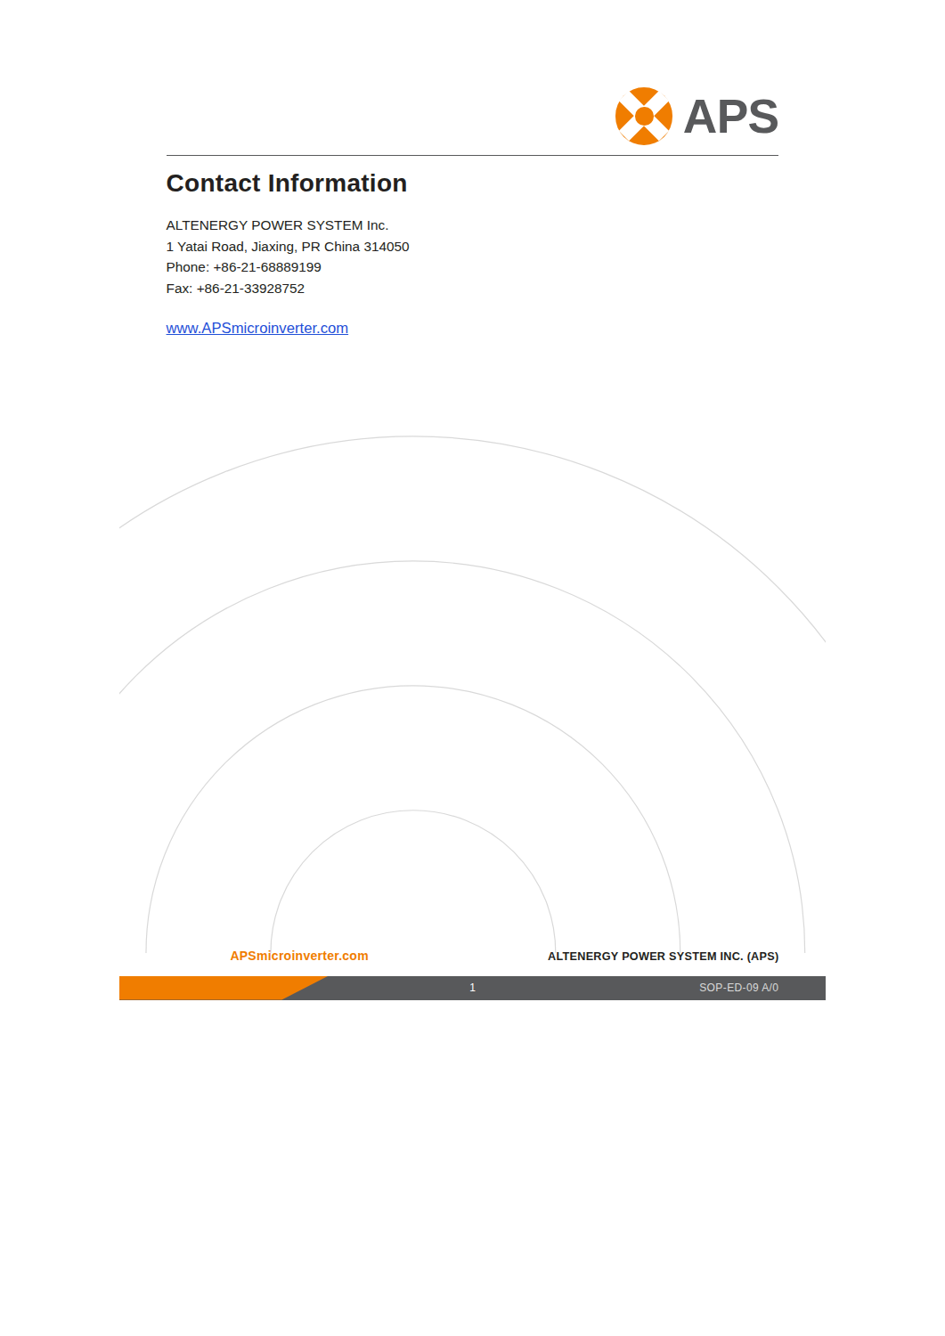APS
Contact Information
ALTENERGY POWER SYSTEM Inc.
1 Yatai Road, Jiaxing, PR China 314050
Phone: +86-21-68889199
Fax: +86-21-33928752
www.APSmicroinverter.com
APSmicroinverter.com
ALTENERGY POWER SYSTEM INC. (APS)
1
SOP-ED-09 A/0